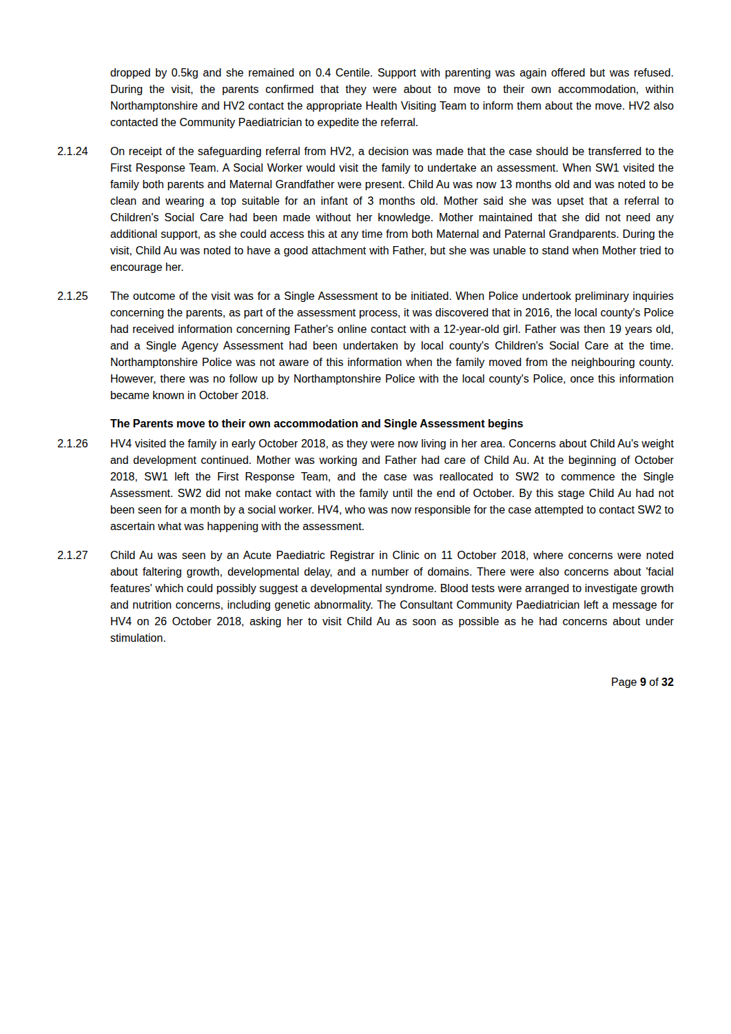dropped by 0.5kg and she remained on 0.4 Centile. Support with parenting was again offered but was refused. During the visit, the parents confirmed that they were about to move to their own accommodation, within Northamptonshire and HV2 contact the appropriate Health Visiting Team to inform them about the move. HV2 also contacted the Community Paediatrician to expedite the referral.
2.1.24
On receipt of the safeguarding referral from HV2, a decision was made that the case should be transferred to the First Response Team. A Social Worker would visit the family to undertake an assessment. When SW1 visited the family both parents and Maternal Grandfather were present. Child Au was now 13 months old and was noted to be clean and wearing a top suitable for an infant of 3 months old. Mother said she was upset that a referral to Children's Social Care had been made without her knowledge. Mother maintained that she did not need any additional support, as she could access this at any time from both Maternal and Paternal Grandparents. During the visit, Child Au was noted to have a good attachment with Father, but she was unable to stand when Mother tried to encourage her.
2.1.25
The outcome of the visit was for a Single Assessment to be initiated. When Police undertook preliminary inquiries concerning the parents, as part of the assessment process, it was discovered that in 2016, the local county's Police had received information concerning Father's online contact with a 12-year-old girl. Father was then 19 years old, and a Single Agency Assessment had been undertaken by local county's Children's Social Care at the time. Northamptonshire Police was not aware of this information when the family moved from the neighbouring county. However, there was no follow up by Northamptonshire Police with the local county's Police, once this information became known in October 2018.
The Parents move to their own accommodation and Single Assessment begins
2.1.26
HV4 visited the family in early October 2018, as they were now living in her area. Concerns about Child Au's weight and development continued. Mother was working and Father had care of Child Au. At the beginning of October 2018, SW1 left the First Response Team, and the case was reallocated to SW2 to commence the Single Assessment. SW2 did not make contact with the family until the end of October. By this stage Child Au had not been seen for a month by a social worker. HV4, who was now responsible for the case attempted to contact SW2 to ascertain what was happening with the assessment.
2.1.27
Child Au was seen by an Acute Paediatric Registrar in Clinic on 11 October 2018, where concerns were noted about faltering growth, developmental delay, and a number of domains. There were also concerns about 'facial features' which could possibly suggest a developmental syndrome. Blood tests were arranged to investigate growth and nutrition concerns, including genetic abnormality. The Consultant Community Paediatrician left a message for HV4 on 26 October 2018, asking her to visit Child Au as soon as possible as he had concerns about under stimulation.
Page 9 of 32